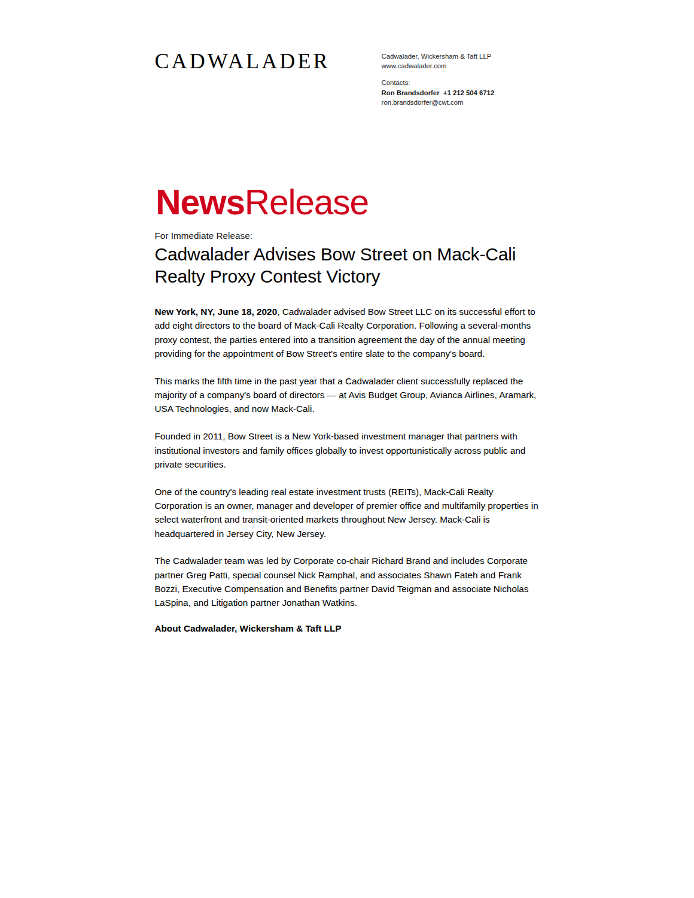CADWALADER
Cadwalader, Wickersham & Taft LLP
www.cadwalader.com
Contacts:
Ron Brandsdorfer +1 212 504 6712
ron.brandsdorfer@cwt.com
News Release
For Immediate Release:
Cadwalader Advises Bow Street on Mack-Cali
Realty Proxy Contest Victory
New York, NY, June 18, 2020, Cadwalader advised Bow Street LLC on its successful effort to add eight directors to the board of Mack-Cali Realty Corporation. Following a several-months proxy contest, the parties entered into a transition agreement the day of the annual meeting providing for the appointment of Bow Street's entire slate to the company's board.
This marks the fifth time in the past year that a Cadwalader client successfully replaced the majority of a company's board of directors — at Avis Budget Group, Avianca Airlines, Aramark, USA Technologies, and now Mack-Cali.
Founded in 2011, Bow Street is a New York-based investment manager that partners with institutional investors and family offices globally to invest opportunistically across public and private securities.
One of the country's leading real estate investment trusts (REITs), Mack-Cali Realty Corporation is an owner, manager and developer of premier office and multifamily properties in select waterfront and transit-oriented markets throughout New Jersey. Mack-Cali is headquartered in Jersey City, New Jersey.
The Cadwalader team was led by Corporate co-chair Richard Brand and includes Corporate partner Greg Patti, special counsel Nick Ramphal, and associates Shawn Fateh and Frank Bozzi, Executive Compensation and Benefits partner David Teigman and associate Nicholas LaSpina, and Litigation partner Jonathan Watkins.
About Cadwalader, Wickersham & Taft LLP